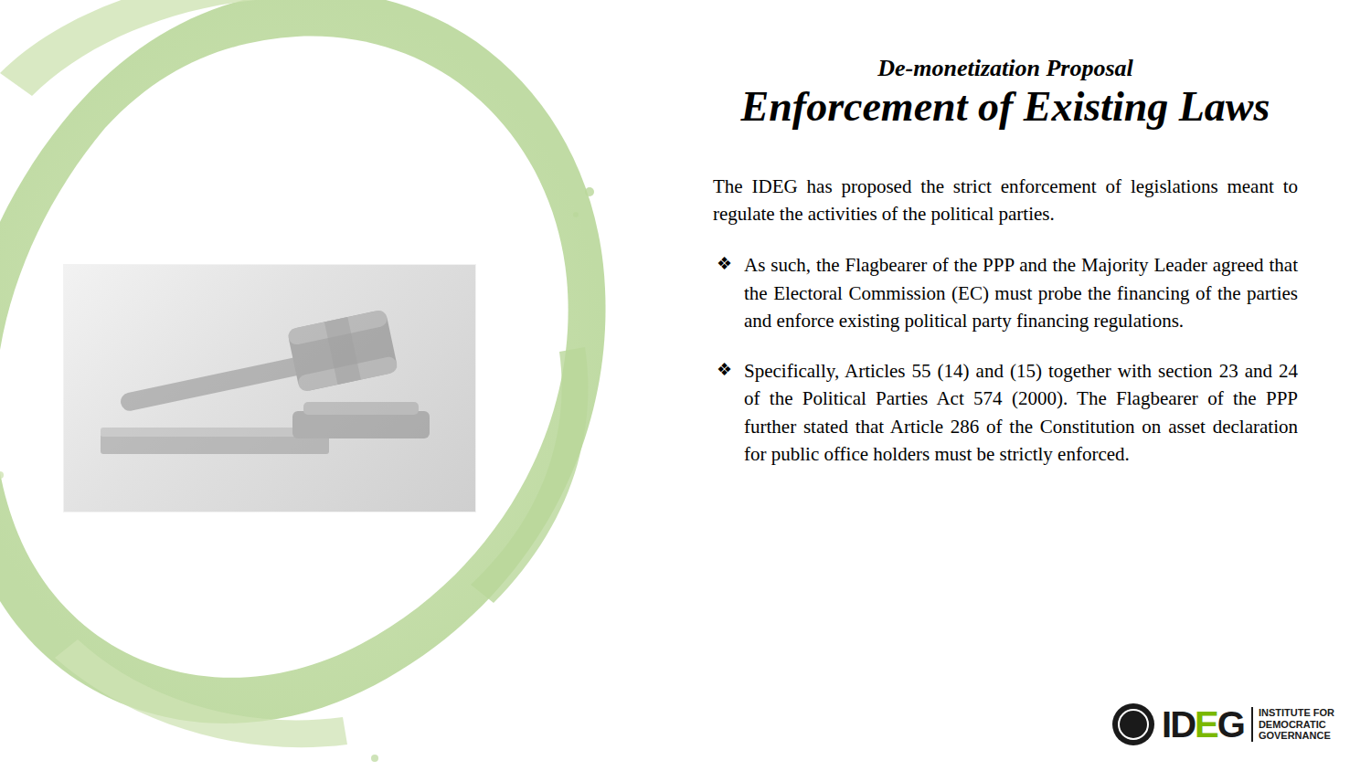De-monetization Proposal
Enforcement of Existing Laws
The IDEG has proposed the strict enforcement of legislations meant to regulate the activities of the political parties.
As such, the Flagbearer of the PPP and the Majority Leader agreed that the Electoral Commission (EC) must probe the financing of the parties and enforce existing political party financing regulations.
Specifically, Articles 55 (14) and (15) together with section 23 and 24 of the Political Parties Act 574 (2000). The Flagbearer of the PPP further stated that Article 286 of the Constitution on asset declaration for public office holders must be strictly enforced.
IDEG Institute for
Democratic
Governance